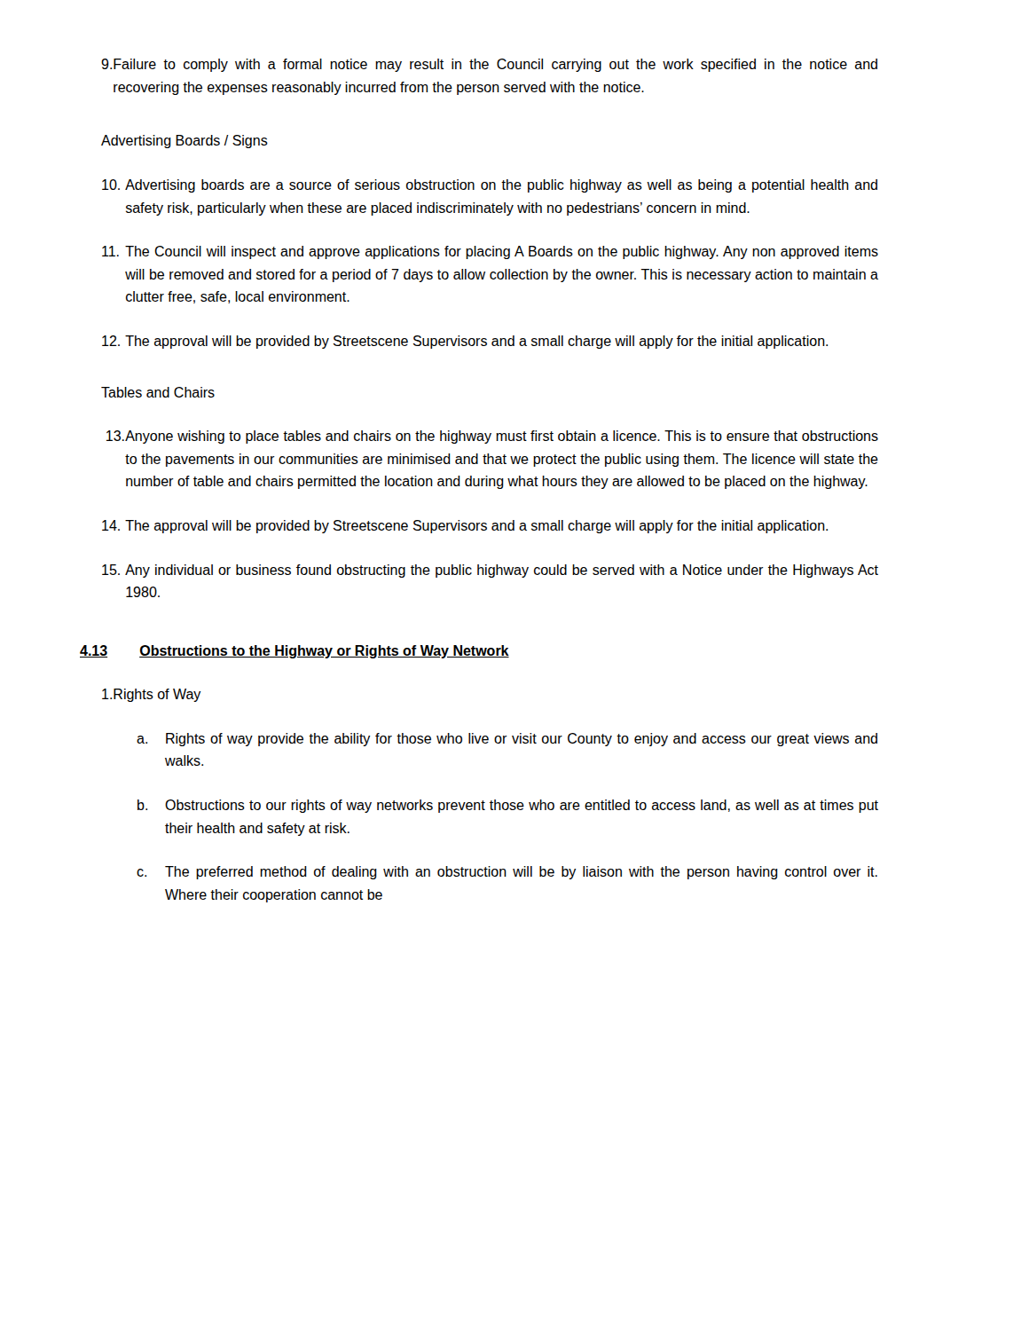9.
Failure to comply with a formal notice may result in the Council carrying out the work specified in the notice and recovering the expenses reasonably incurred from the person served with the notice.
Advertising Boards / Signs
10.
Advertising boards are a source of serious obstruction on the public highway as well as being a potential health and safety risk, particularly when these are placed indiscriminately with no pedestrians’ concern in mind.
11.
The Council will inspect and approve applications for placing A Boards on the public highway. Any non approved items will be removed and stored for a period of 7 days to allow collection by the owner. This is necessary action to maintain a clutter free, safe, local environment.
12.
The approval will be provided by Streetscene Supervisors and a small charge will apply for the initial application.
Tables and Chairs
13.
Anyone wishing to place tables and chairs on the highway must first obtain a licence. This is to ensure that obstructions to the pavements in our communities are minimised and that we protect the public using them. The licence will state the number of table and chairs permitted the location and during what hours they are allowed to be placed on the highway.
14.
The approval will be provided by Streetscene Supervisors and a small charge will apply for the initial application.
15.
Any individual or business found obstructing the public highway could be served with a Notice under the Highways Act 1980.
4.13 Obstructions to the Highway or Rights of Way Network
1.
Rights of Way
a.
Rights of way provide the ability for those who live or visit our County to enjoy and access our great views and walks.
b.
Obstructions to our rights of way networks prevent those who are entitled to access land, as well as at times put their health and safety at risk.
c.
The preferred method of dealing with an obstruction will be by liaison with the person having control over it. Where their cooperation cannot be